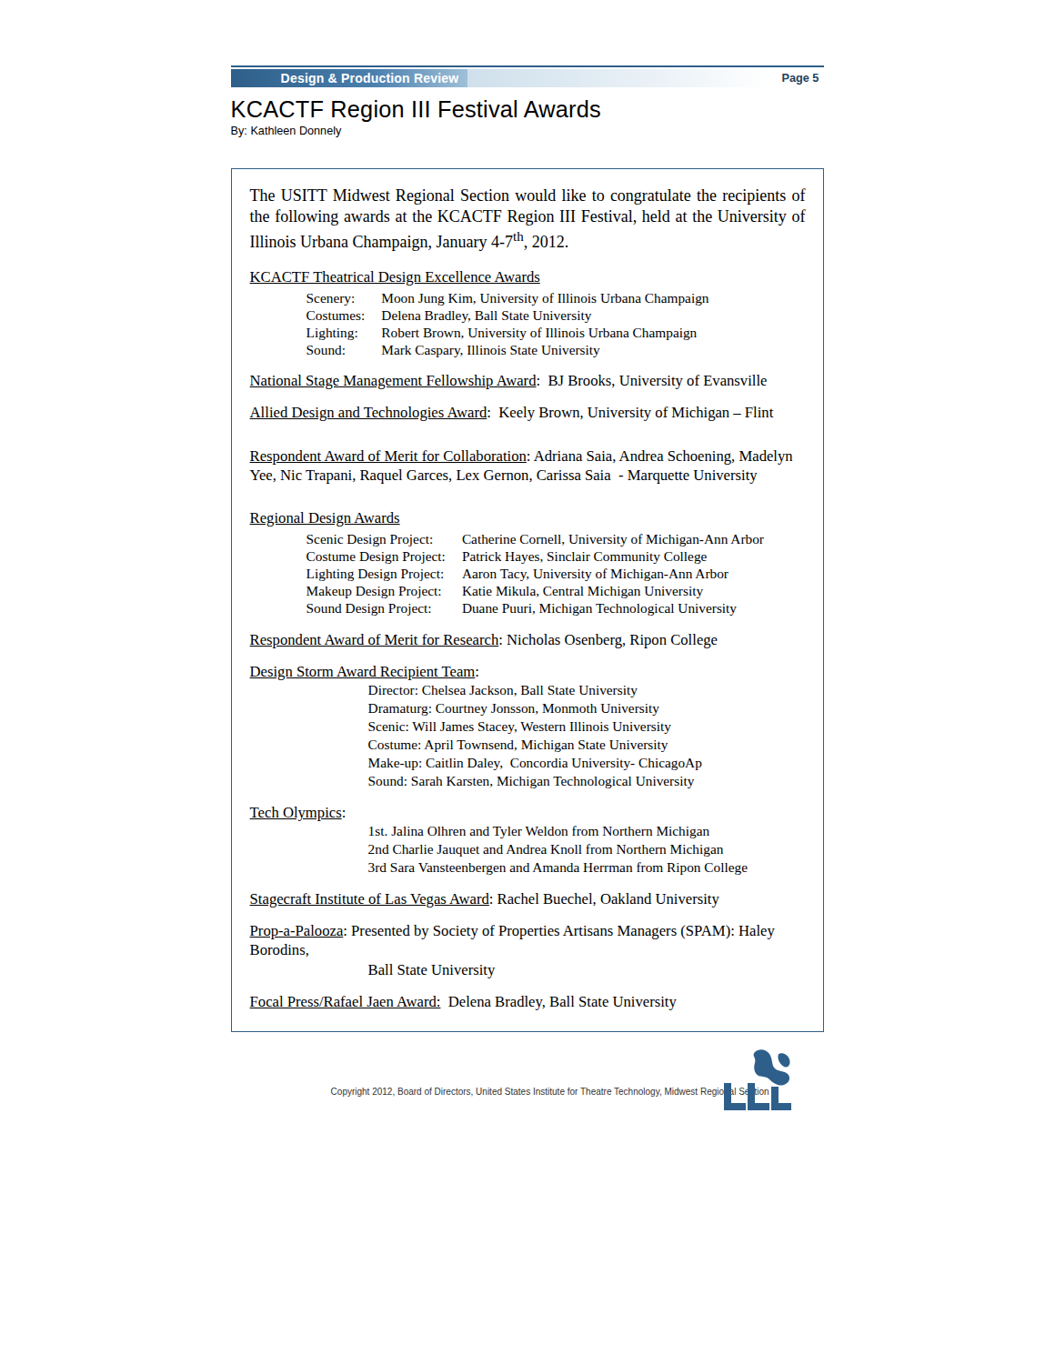Design & Production Review
Page 5
KCACTF Region III Festival Awards
By: Kathleen Donnely
The USITT Midwest Regional Section would like to congratulate the recipients of the following awards at the KCACTF Region III Festival, held at the University of Illinois Urbana Champaign, January 4-7th, 2012.
KCACTF Theatrical Design Excellence Awards
| Scenery: | Moon Jung Kim, University of Illinois Urbana Champaign |
| Costumes: | Delena Bradley, Ball State University |
| Lighting: | Robert Brown, University of Illinois Urbana Champaign |
| Sound: | Mark Caspary, Illinois State University |
National Stage Management Fellowship Award: BJ Brooks, University of Evansville
Allied Design and Technologies Award: Keely Brown, University of Michigan – Flint
Respondent Award of Merit for Collaboration: Adriana Saia, Andrea Schoening, Madelyn Yee, Nic Trapani, Raquel Garces, Lex Gernon, Carissa Saia - Marquette University
Regional Design Awards
| Scenic Design Project: | Catherine Cornell, University of Michigan-Ann Arbor |
| Costume Design Project: | Patrick Hayes, Sinclair Community College |
| Lighting Design Project: | Aaron Tacy, University of Michigan-Ann Arbor |
| Makeup Design Project: | Katie Mikula, Central Michigan University |
| Sound Design Project: | Duane Puuri, Michigan Technological University |
Respondent Award of Merit for Research: Nicholas Osenberg, Ripon College
Design Storm Award Recipient Team:
Director: Chelsea Jackson, Ball State University
Dramaturg: Courtney Jonsson, Monmoth University
Scenic: Will James Stacey, Western Illinois University
Costume: April Townsend, Michigan State University
Make-up: Caitlin Daley, Concordia University- ChicagoAp
Sound: Sarah Karsten, Michigan Technological University
Tech Olympics:
1st. Jalina Olhren and Tyler Weldon from Northern Michigan
2nd Charlie Jauquet and Andrea Knoll from Northern Michigan
3rd Sara Vansteenbergen and Amanda Herrman from Ripon College
Stagecraft Institute of Las Vegas Award: Rachel Buechel, Oakland University
Prop-a-Palooza: Presented by Society of Properties Artisans Managers (SPAM): Haley Borodins,
Ball State University
Focal Press/Rafael Jaen Award: Delena Bradley, Ball State University
Copyright 2012, Board of Directors, United States Institute for Theatre Technology, Midwest Regional Section